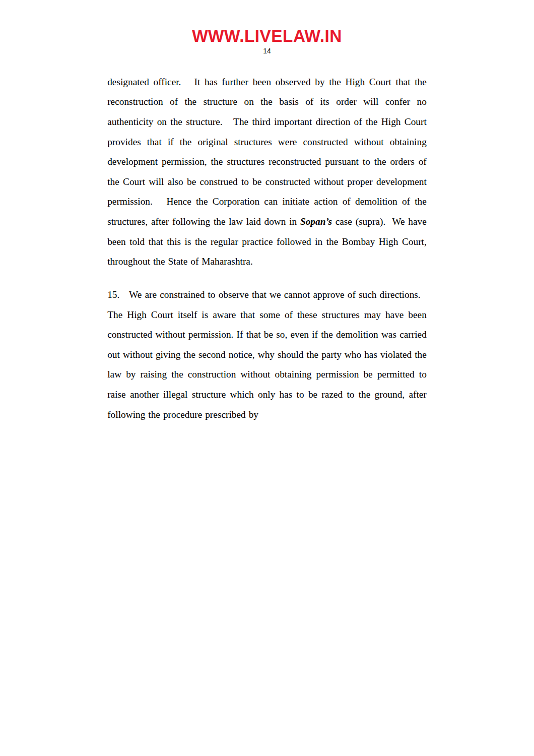WWW.LIVELAW.IN
14
designated officer. It has further been observed by the High Court that the reconstruction of the structure on the basis of its order will confer no authenticity on the structure. The third important direction of the High Court provides that if the original structures were constructed without obtaining development permission, the structures reconstructed pursuant to the orders of the Court will also be construed to be constructed without proper development permission. Hence the Corporation can initiate action of demolition of the structures, after following the law laid down in Sopan’s case (supra). We have been told that this is the regular practice followed in the Bombay High Court, throughout the State of Maharashtra.
15. We are constrained to observe that we cannot approve of such directions. The High Court itself is aware that some of these structures may have been constructed without permission. If that be so, even if the demolition was carried out without giving the second notice, why should the party who has violated the law by raising the construction without obtaining permission be permitted to raise another illegal structure which only has to be razed to the ground, after following the procedure prescribed by